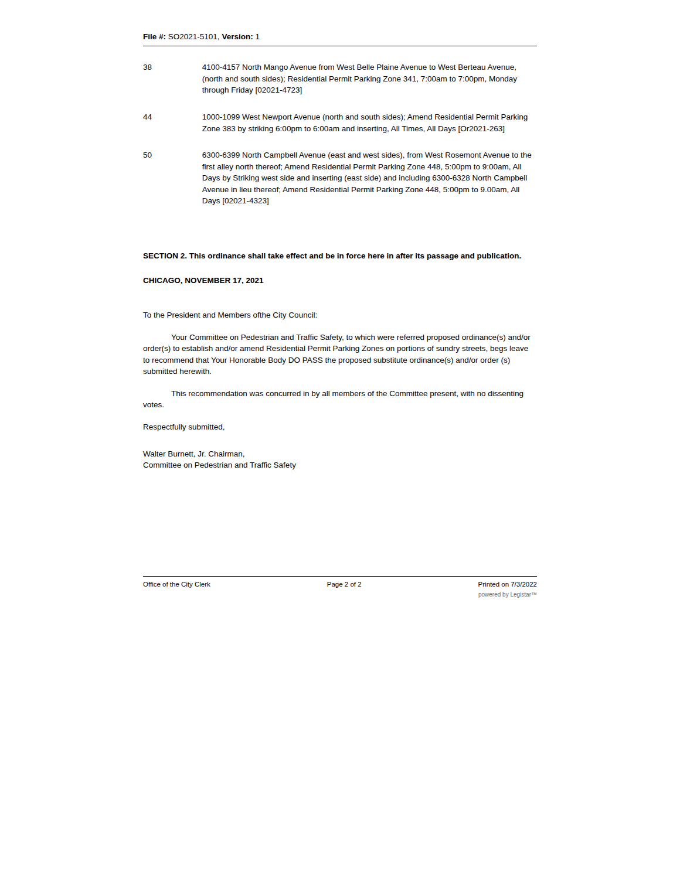File #: SO2021-5101, Version: 1
| 38 | 4100-4157 North Mango Avenue from West Belle Plaine Avenue to West Berteau Avenue, (north and south sides); Residential Permit Parking Zone 341, 7:00am to 7:00pm, Monday through Friday [02021-4723] |
| 44 | 1000-1099 West Newport Avenue (north and south sides); Amend Residential Permit Parking Zone 383 by striking 6:00pm to 6:00am and inserting, All Times, All Days [Or2021-263] |
| 50 | 6300-6399 North Campbell Avenue (east and west sides), from West Rosemont Avenue to the first alley north thereof; Amend Residential Permit Parking Zone 448, 5:00pm to 9:00am, All Days by Striking west side and inserting (east side) and including 6300-6328 North Campbell Avenue in lieu thereof; Amend Residential Permit Parking Zone 448, 5:00pm to 9.00am, All Days [02021-4323] |
SECTION 2. This ordinance shall take effect and be in force here in after its passage and publication.
CHICAGO, NOVEMBER 17, 2021
To the President and Members ofthe City Council:
Your Committee on Pedestrian and Traffic Safety, to which were referred proposed ordinance(s) and/or order(s) to establish and/or amend Residential Permit Parking Zones on portions of sundry streets, begs leave to recommend that Your Honorable Body DO PASS the proposed substitute ordinance(s) and/or order (s) submitted herewith.
This recommendation was concurred in by all members of the Committee present, with no dissenting votes.
Respectfully submitted,
Walter Burnett, Jr. Chairman,
Committee on Pedestrian and Traffic Safety
Office of the City Clerk
Page 2 of 2
Printed on 7/3/2022
powered by Legistar™